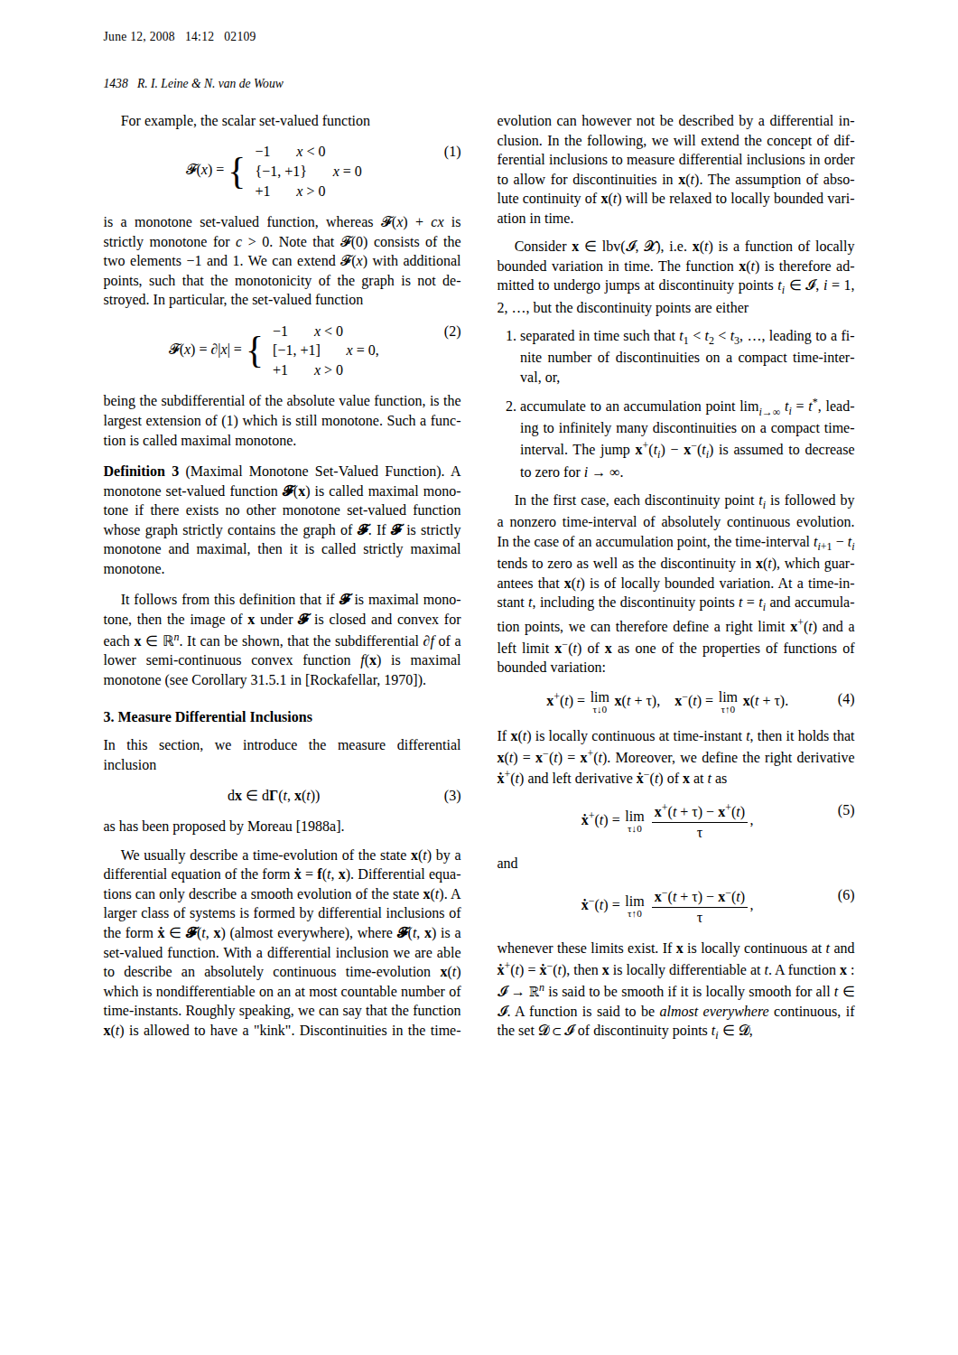June 12, 2008 14:12 02109
1438 R. I. Leine & N. van de Wouw
For example, the scalar set-valued function
(1) 𝓕(x) = { −1x < 0 {−1, +1}x = 0 +1x > 0
is a monotone set-valued function, whereas 𝓕(x) + cx is strictly monotone for c > 0. Note that 𝓕(0) consists of the two elements −1 and 1. We can extend 𝓕(x) with additional points, such that the monotonicity of the graph is not destroyed. In particular, the set-valued function
(2) 𝓕(x) = ∂|x| = { −1x < 0 [−1, +1]x = 0, +1x > 0
being the subdifferential of the absolute value function, is the largest extension of (1) which is still monotone. Such a function is called maximal monotone.
Definition 3 (Maximal Monotone Set-Valued Function). A monotone set-valued function 𝓕(x) is called maximal monotone if there exists no other monotone set-valued function whose graph strictly contains the graph of 𝓕. If 𝓕 is strictly monotone and maximal, then it is called strictly maximal monotone.
It follows from this definition that if 𝓕 is maximal monotone, then the image of x under 𝓕 is closed and convex for each x ∈ ℝn. It can be shown, that the subdifferential ∂f of a lower semi-continuous convex function f(x) is maximal monotone (see Corollary 31.5.1 in [Rockafellar, 1970]).
3. Measure Differential Inclusions
In this section, we introduce the measure differential inclusion
(3) dx ∈ dΓ(t, x(t))
as has been proposed by Moreau [1988a].
We usually describe a time-evolution of the state x(t) by a differential equation of the form ẋ = f(t, x). Differential equations can only describe a smooth evolution of the state x(t). A larger class of systems is formed by differential inclusions of the form ẋ ∈ 𝓕(t, x) (almost everywhere), where 𝓕(t, x) is a set-valued function. With a differential inclusion we are able to describe an absolutely continuous time-evolution x(t) which is nondifferentiable on an at most countable number of time-instants. Roughly speaking, we can say that the function x(t) is allowed to have a "kink". Discontinuities in the time-evolution can however not be described by a differential inclusion. In the following, we will extend the concept of differential inclusions to measure differential inclusions in order to allow for discontinuities in x(t). The assumption of absolute continuity of x(t) will be relaxed to locally bounded variation in time.
Consider x ∈ lbv(𝓘, 𝓧), i.e. x(t) is a function of locally bounded variation in time. The function x(t) is therefore admitted to undergo jumps at discontinuity points ti ∈ 𝓘, i = 1, 2, …, but the discontinuity points are either
separated in time such that t1 < t2 < t3, …, leading to a finite number of discontinuities on a compact time-interval, or,
accumulate to an accumulation point limi→∞ ti = t*, leading to infinitely many discontinuities on a compact time-interval. The jump x+(ti) − x−(ti) is assumed to decrease to zero for i → ∞.
In the first case, each discontinuity point ti is followed by a nonzero time-interval of absolutely continuous evolution. In the case of an accumulation point, the time-interval ti+1 − ti tends to zero as well as the discontinuity in x(t), which guarantees that x(t) is of locally bounded variation. At a time-instant t, including the discontinuity points t = ti and accumulation points, we can therefore define a right limit x+(t) and a left limit x−(t) of x as one of the properties of functions of bounded variation:
(4) x+(t) = lim τ↓0 x(t + τ), x−(t) = lim τ↑0 x(t + τ).
If x(t) is locally continuous at time-instant t, then it holds that x(t) = x−(t) = x+(t). Moreover, we define the right derivative ẋ+(t) and left derivative ẋ−(t) of x at t as
(5) ẋ+(t) = lim τ↓0 x+(t + τ) − x+(t) τ,
and
(6) ẋ−(t) = lim τ↑0 x−(t + τ) − x−(t) τ,
whenever these limits exist. If x is locally continuous at t and ẋ+(t) = ẋ−(t), then x is locally differentiable at t. A function x : 𝓘 → ℝn is said to be smooth if it is locally smooth for all t ∈ 𝓘. A function is said to be almost everywhere continuous, if the set 𝓓 ⊂ 𝓘 of discontinuity points ti ∈ 𝓓,